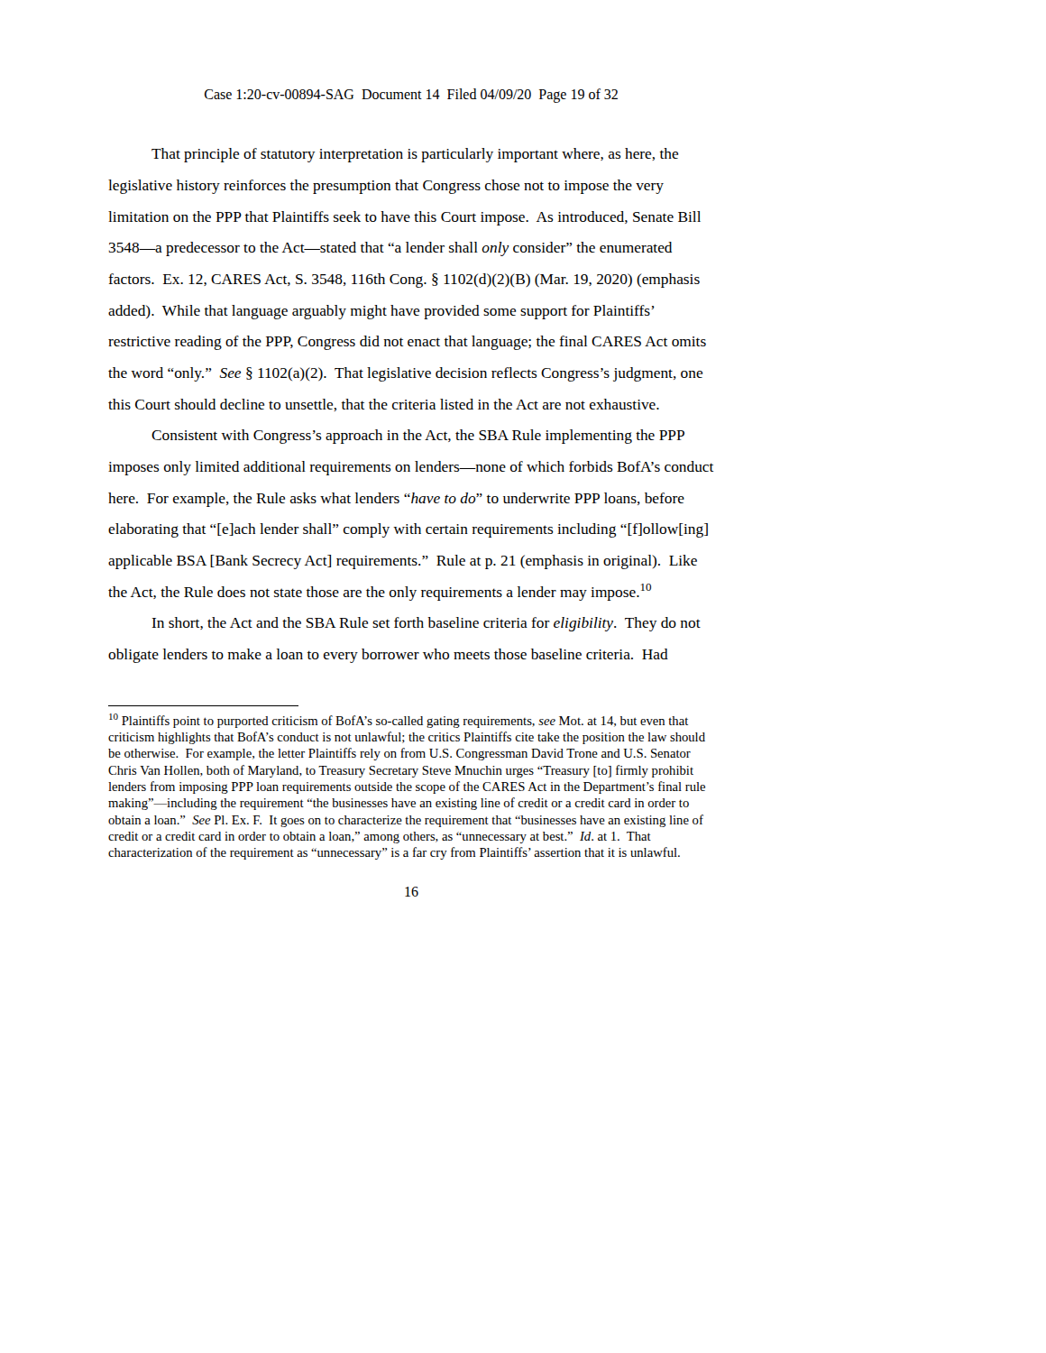Case 1:20-cv-00894-SAG Document 14 Filed 04/09/20 Page 19 of 32
That principle of statutory interpretation is particularly important where, as here, the legislative history reinforces the presumption that Congress chose not to impose the very limitation on the PPP that Plaintiffs seek to have this Court impose. As introduced, Senate Bill 3548—a predecessor to the Act—stated that “a lender shall only consider” the enumerated factors. Ex. 12, CARES Act, S. 3548, 116th Cong. § 1102(d)(2)(B) (Mar. 19, 2020) (emphasis added). While that language arguably might have provided some support for Plaintiffs’ restrictive reading of the PPP, Congress did not enact that language; the final CARES Act omits the word “only.” See § 1102(a)(2). That legislative decision reflects Congress’s judgment, one this Court should decline to unsettle, that the criteria listed in the Act are not exhaustive.
Consistent with Congress’s approach in the Act, the SBA Rule implementing the PPP imposes only limited additional requirements on lenders—none of which forbids BofA’s conduct here. For example, the Rule asks what lenders “have to do” to underwrite PPP loans, before elaborating that “[e]ach lender shall” comply with certain requirements including “[f]ollow[ing] applicable BSA [Bank Secrecy Act] requirements.” Rule at p. 21 (emphasis in original). Like the Act, the Rule does not state those are the only requirements a lender may impose.10
In short, the Act and the SBA Rule set forth baseline criteria for eligibility. They do not obligate lenders to make a loan to every borrower who meets those baseline criteria. Had
10 Plaintiffs point to purported criticism of BofA’s so-called gating requirements, see Mot. at 14, but even that criticism highlights that BofA’s conduct is not unlawful; the critics Plaintiffs cite take the position the law should be otherwise. For example, the letter Plaintiffs rely on from U.S. Congressman David Trone and U.S. Senator Chris Van Hollen, both of Maryland, to Treasury Secretary Steve Mnuchin urges “Treasury [to] firmly prohibit lenders from imposing PPP loan requirements outside the scope of the CARES Act in the Department’s final rule making”—including the requirement “the businesses have an existing line of credit or a credit card in order to obtain a loan.” See Pl. Ex. F. It goes on to characterize the requirement that “businesses have an existing line of credit or a credit card in order to obtain a loan,” among others, as “unnecessary at best.” Id. at 1. That characterization of the requirement as “unnecessary” is a far cry from Plaintiffs’ assertion that it is unlawful.
16